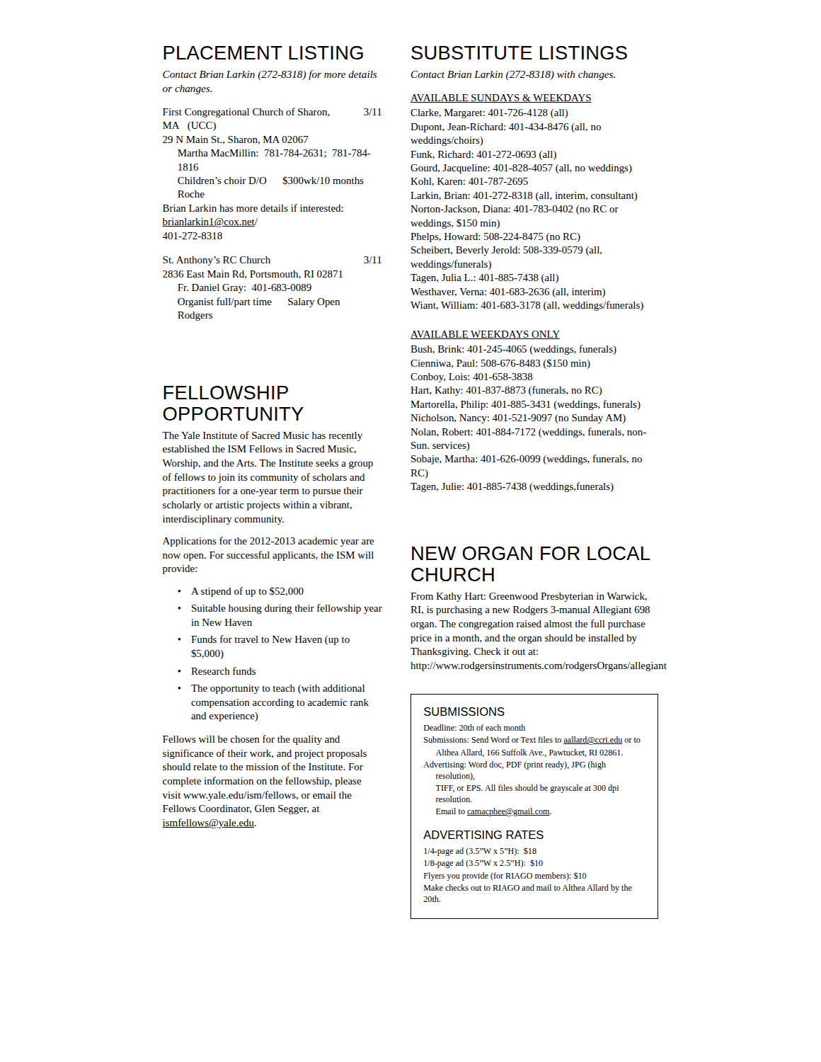PLACEMENT LISTING
Contact Brian Larkin (272-8318) for more details or changes.
First Congregational Church of Sharon, MA (UCC) 3/11
29 N Main St., Sharon, MA 02067
Martha MacMillin: 781-784-2631; 781-784-1816
Children’s choir D/O $300wk/10 months Roche
Brian Larkin has more details if interested: brianlarkin1@cox.net/
401-272-8318
St. Anthony’s RC Church 3/11
2836 East Main Rd, Portsmouth, RI 02871
Fr. Daniel Gray: 401-683-0089
Organist full/part time Salary Open Rodgers
FELLOWSHIP OPPORTUNITY
The Yale Institute of Sacred Music has recently established the ISM Fellows in Sacred Music, Worship, and the Arts. The Institute seeks a group of fellows to join its community of scholars and practitioners for a one-year term to pursue their scholarly or artistic projects within a vibrant, interdisciplinary community.
Applications for the 2012-2013 academic year are now open. For successful applicants, the ISM will provide:
A stipend of up to $52,000
Suitable housing during their fellowship year in New Haven
Funds for travel to New Haven (up to $5,000)
Research funds
The opportunity to teach (with additional compensation according to academic rank and experience)
Fellows will be chosen for the quality and significance of their work, and project proposals should relate to the mission of the Institute. For complete information on the fellowship, please visit www.yale.edu/ism/fellows, or email the Fellows Coordinator, Glen Segger, at ismfellows@yale.edu.
SUBSTITUTE LISTINGS
Contact Brian Larkin (272-8318) with changes.
AVAILABLE SUNDAYS & WEEKDAYS
Clarke, Margaret: 401-726-4128 (all)
Dupont, Jean-Richard: 401-434-8476 (all, no weddings/choirs)
Funk, Richard: 401-272-0693 (all)
Gourd, Jacqueline: 401-828-4057 (all, no weddings)
Kohl, Karen: 401-787-2695
Larkin, Brian: 401-272-8318 (all, interim, consultant)
Norton-Jackson, Diana: 401-783-0402 (no RC or weddings, $150 min)
Phelps, Howard: 508-224-8475 (no RC)
Scheibert, Beverly Jerold: 508-339-0579 (all, weddings/funerals)
Tagen, Julia L.: 401-885-7438 (all)
Westhaver, Verna: 401-683-2636 (all, interim)
Wiant, William: 401-683-3178 (all, weddings/funerals)
AVAILABLE WEEKDAYS ONLY
Bush, Brink: 401-245-4065 (weddings, funerals)
Cienniwa, Paul: 508-676-8483 ($150 min)
Conboy, Lois: 401-658-3838
Hart, Kathy: 401-837-8873 (funerals, no RC)
Martorella, Philip: 401-885-3431 (weddings, funerals)
Nicholson, Nancy: 401-521-9097 (no Sunday AM)
Nolan, Robert: 401-884-7172 (weddings, funerals, non-Sun. services)
Sobaje, Martha: 401-626-0099 (weddings, funerals, no RC)
Tagen, Julie: 401-885-7438 (weddings,funerals)
NEW ORGAN FOR LOCAL CHURCH
From Kathy Hart: Greenwood Presbyterian in Warwick, RI, is purchasing a new Rodgers 3-manual Allegiant 698 organ. The congregation raised almost the full purchase price in a month, and the organ should be installed by Thanksgiving. Check it out at: http://www.rodgersinstruments.com/rodgersOrgans/allegiant
SUBMISSIONS
Deadline: 20th of each month
Submissions: Send Word or Text files to aallard@ccri.edu or to
Althea Allard, 166 Suffolk Ave., Pawtucket, RI 02861.
Advertising: Word doc, PDF (print ready), JPG (high resolution),
TIFF, or EPS. All files should be grayscale at 300 dpi resolution.
Email to camacphee@gmail.com.
ADVERTISING RATES
1/4-page ad (3.5”W x 5”H): $18
1/8-page ad (3.5”W x 2.5”H): $10
Flyers you provide (for RIAGO members): $10
Make checks out to RIAGO and mail to Althea Allard by the 20th.